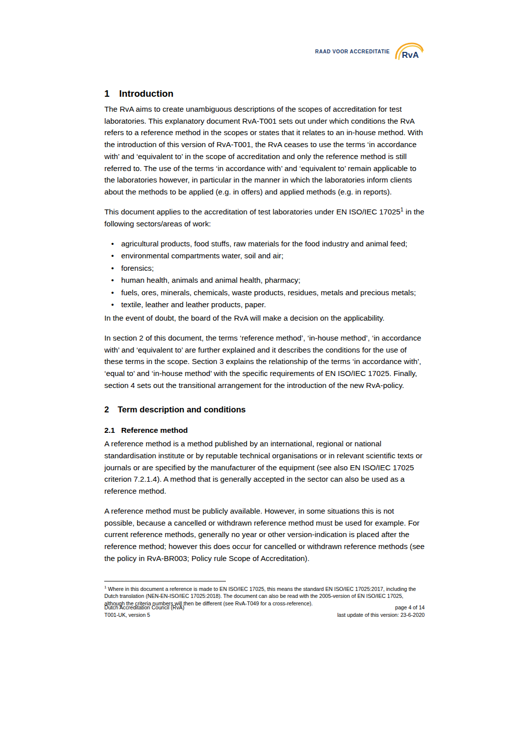Raad voor Accreditatie
RvA
1 Introduction
The RvA aims to create unambiguous descriptions of the scopes of accreditation for test laboratories. This explanatory document RvA-T001 sets out under which conditions the RvA refers to a reference method in the scopes or states that it relates to an in-house method. With the introduction of this version of RvA-T001, the RvA ceases to use the terms ‘in accordance with’ and ‘equivalent to’ in the scope of accreditation and only the reference method is still referred to. The use of the terms ‘in accordance with’ and ‘equivalent to’ remain applicable to the laboratories however, in particular in the manner in which the laboratories inform clients about the methods to be applied (e.g. in offers) and applied methods (e.g. in reports).
This document applies to the accreditation of test laboratories under EN ISO/IEC 170251 in the following sectors/areas of work:
agricultural products, food stuffs, raw materials for the food industry and animal feed;
environmental compartments water, soil and air;
forensics;
human health, animals and animal health, pharmacy;
fuels, ores, minerals, chemicals, waste products, residues, metals and precious metals;
textile, leather and leather products, paper.
In the event of doubt, the board of the RvA will make a decision on the applicability.
In section 2 of this document, the terms ‘reference method’, ‘in-house method’, ‘in accordance with’ and ‘equivalent to’ are further explained and it describes the conditions for the use of these terms in the scope. Section 3 explains the relationship of the terms ‘in accordance with’, ‘equal to’ and ‘in-house method’ with the specific requirements of EN ISO/IEC 17025. Finally, section 4 sets out the transitional arrangement for the introduction of the new RvA-policy.
2 Term description and conditions
2.1 Reference method
A reference method is a method published by an international, regional or national standardisation institute or by reputable technical organisations or in relevant scientific texts or journals or are specified by the manufacturer of the equipment (see also EN ISO/IEC 17025 criterion 7.2.1.4). A method that is generally accepted in the sector can also be used as a reference method.
A reference method must be publicly available. However, in some situations this is not possible, because a cancelled or withdrawn reference method must be used for example. For current reference methods, generally no year or other version-indication is placed after the reference method; however this does occur for cancelled or withdrawn reference methods (see the policy in RvA-BR003; Policy rule Scope of Accreditation).
1 Where in this document a reference is made to EN ISO/IEC 17025, this means the standard EN ISO/IEC 17025:2017, including the Dutch translation (NEN-EN-ISO/IEC 17025:2018). The document can also be read with the 2005-version of EN ISO/IEC 17025, although the criteria numbers will then be different (see RvA-T049 for a cross-reference).
Dutch Accreditation Council (RvA)
T001-UK, version 5
page 4 of 14
last update of this version: 23-6-2020